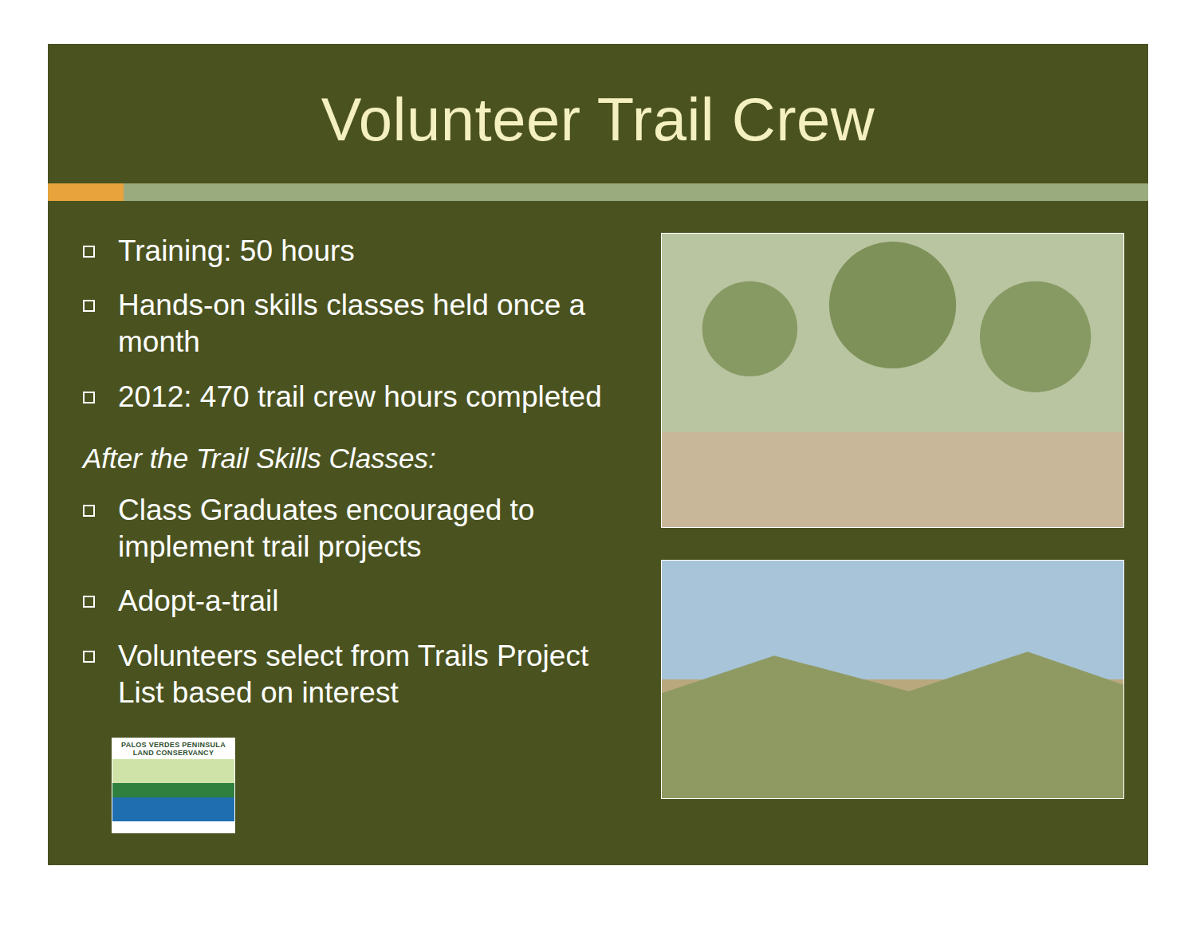Volunteer Trail Crew
Training: 50 hours
Hands-on skills classes held once a month
2012: 470 trail crew hours completed
After the Trail Skills Classes:
Class Graduates encouraged to implement trail projects
Adopt-a-trail
Volunteers select from Trails Project List based on interest
PALOS VERDES PENINSULA
LAND CONSERVANCY